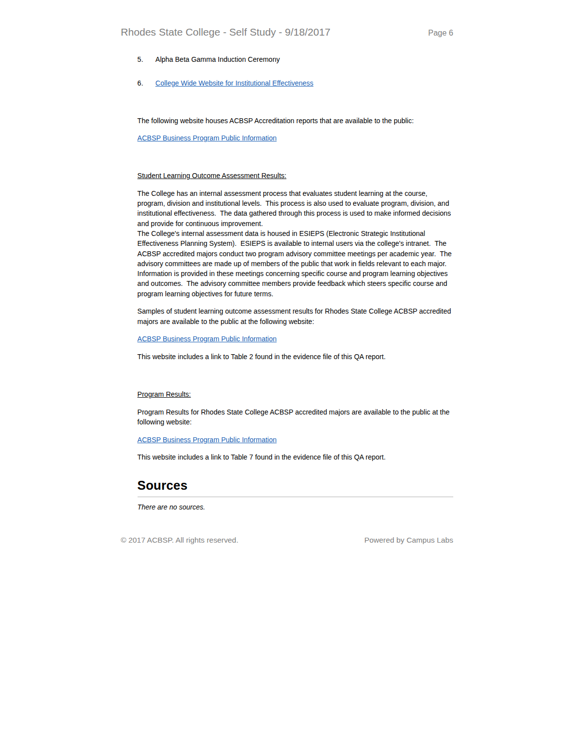Rhodes State College - Self Study - 9/18/2017
Page 6
5. Alpha Beta Gamma Induction Ceremony
6. College Wide Website for Institutional Effectiveness
The following website houses ACBSP Accreditation reports that are available to the public:
ACBSP Business Program Public Information
Student Learning Outcome Assessment Results:
The College has an internal assessment process that evaluates student learning at the course, program, division and institutional levels. This process is also used to evaluate program, division, and institutional effectiveness. The data gathered through this process is used to make informed decisions and provide for continuous improvement.
The College's internal assessment data is housed in ESIEPS (Electronic Strategic Institutional Effectiveness Planning System). ESIEPS is available to internal users via the college's intranet. The ACBSP accredited majors conduct two program advisory committee meetings per academic year. The advisory committees are made up of members of the public that work in fields relevant to each major. Information is provided in these meetings concerning specific course and program learning objectives and outcomes. The advisory committee members provide feedback which steers specific course and program learning objectives for future terms.
Samples of student learning outcome assessment results for Rhodes State College ACBSP accredited majors are available to the public at the following website:
ACBSP Business Program Public Information
This website includes a link to Table 2 found in the evidence file of this QA report.
Program Results:
Program Results for Rhodes State College ACBSP accredited majors are available to the public at the following website:
ACBSP Business Program Public Information
This website includes a link to Table 7 found in the evidence file of this QA report.
Sources
There are no sources.
© 2017 ACBSP. All rights reserved.
Powered by Campus Labs